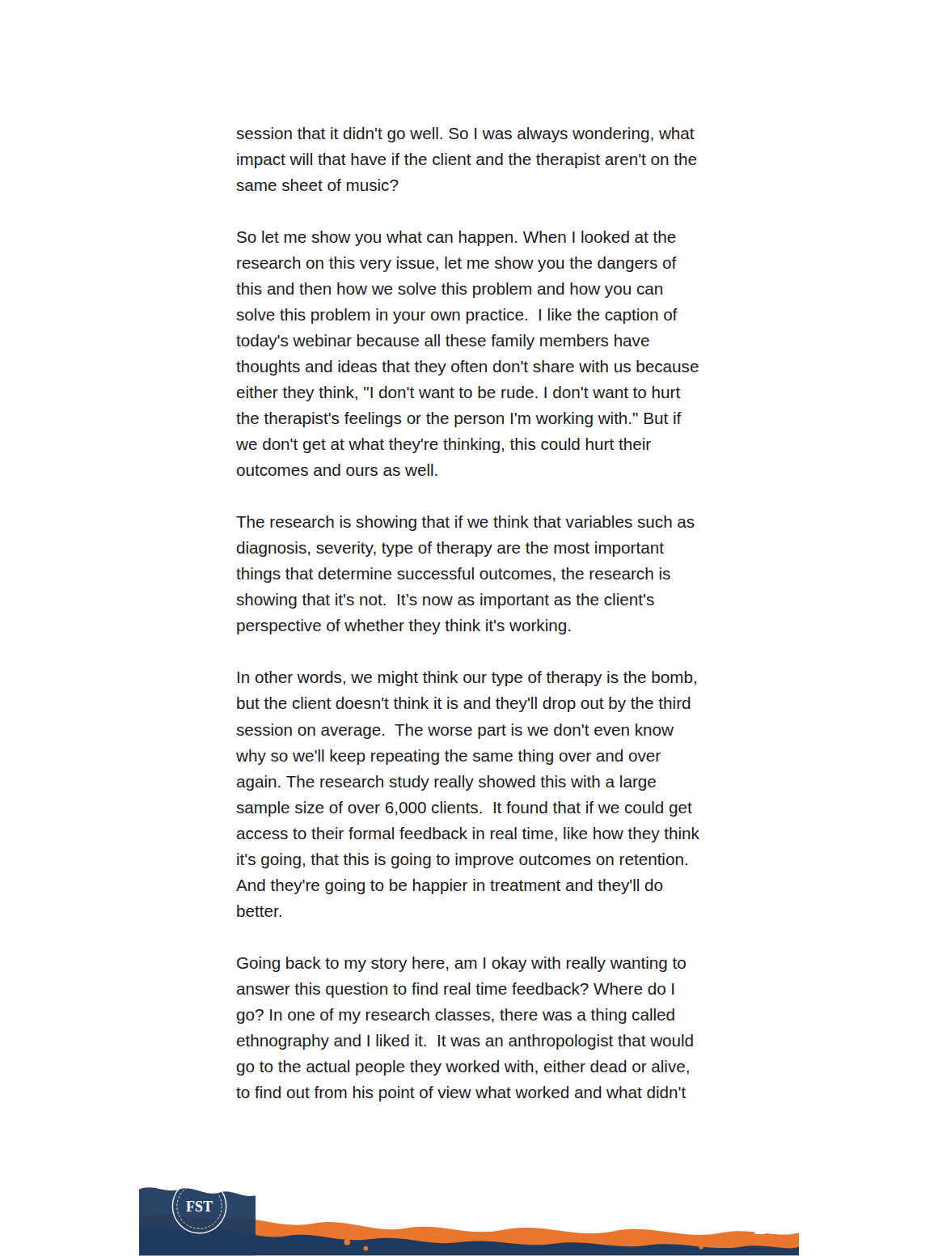session that it didn't go well. So I was always wondering, what impact will that have if the client and the therapist aren't on the same sheet of music?
So let me show you what can happen. When I looked at the research on this very issue, let me show you the dangers of this and then how we solve this problem and how you can solve this problem in your own practice. I like the caption of today's webinar because all these family members have thoughts and ideas that they often don't share with us because either they think, "I don't want to be rude. I don't want to hurt the therapist's feelings or the person I'm working with." But if we don't get at what they're thinking, this could hurt their outcomes and ours as well.
The research is showing that if we think that variables such as diagnosis, severity, type of therapy are the most important things that determine successful outcomes, the research is showing that it's not. It’s now as important as the client's perspective of whether they think it's working.
In other words, we might think our type of therapy is the bomb, but the client doesn't think it is and they'll drop out by the third session on average. The worse part is we don't even know why so we'll keep repeating the same thing over and over again. The research study really showed this with a large sample size of over 6,000 clients. It found that if we could get access to their formal feedback in real time, like how they think it's going, that this is going to improve outcomes on retention. And they're going to be happier in treatment and they'll do better.
Going back to my story here, am I okay with really wanting to answer this question to find real time feedback? Where do I go? In one of my research classes, there was a thing called ethnography and I liked it. It was an anthropologist that would go to the actual people they worked with, either dead or alive, to find out from his point of view what worked and what didn't
FST
2